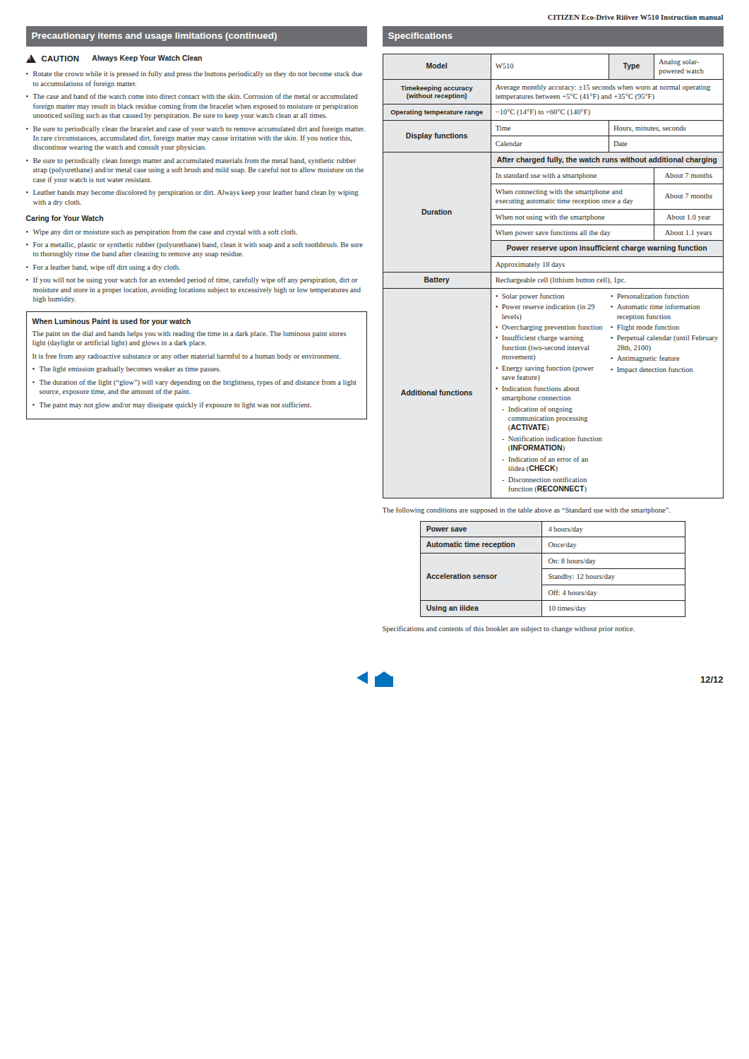CITIZEN Eco-Drive Riiiver W510 Instruction manual
Precautionary items and usage limitations (continued)
CAUTION Always Keep Your Watch Clean
Rotate the crown while it is pressed in fully and press the buttons periodically so they do not become stuck due to accumulations of foreign matter.
The case and band of the watch come into direct contact with the skin. Corrosion of the metal or accumulated foreign matter may result in black residue coming from the bracelet when exposed to moisture or perspiration unnoticed soiling such as that caused by perspiration. Be sure to keep your watch clean at all times.
Be sure to periodically clean the bracelet and case of your watch to remove accumulated dirt and foreign matter. In rare circumstances, accumulated dirt, foreign matter may cause irritation with the skin. If you notice this, discontinue wearing the watch and consult your physician.
Be sure to periodically clean foreign matter and accumulated materials from the metal band, synthetic rubber strap (polyurethane) and/or metal case using a soft brush and mild soap. Be careful not to allow moisture on the case if your watch is not water resistant.
Leather bands may become discolored by perspiration or dirt. Always keep your leather band clean by wiping with a dry cloth.
Caring for Your Watch
Wipe any dirt or moisture such as perspiration from the case and crystal with a soft cloth.
For a metallic, plastic or synthetic rubber (polyurethane) band, clean it with soap and a soft toothbrush. Be sure to thoroughly rinse the band after cleaning to remove any soap residue.
For a leather band, wipe off dirt using a dry cloth.
If you will not be using your watch for an extended period of time, carefully wipe off any perspiration, dirt or moisture and store in a proper location, avoiding locations subject to excessively high or low temperatures and high humidity.
When Luminous Paint is used for your watch
The paint on the dial and hands helps you with reading the time in a dark place. The luminous paint stores light (daylight or artificial light) and glows in a dark place.
It is free from any radioactive substance or any other material harmful to a human body or environment.
The light emission gradually becomes weaker as time passes.
The duration of the light (“glow”) will vary depending on the brightness, types of and distance from a light source, exposure time, and the amount of the paint.
The paint may not glow and/or may dissipate quickly if exposure to light was not sufficient.
Specifications
| Model | W510 | Type | Analog solar-powered watch |
| Timekeeping accuracy (without reception) | Average monthly accuracy: ±15 seconds when worn at normal operating temperatures between +5°C (41°F) and +35°C (95°F) |
| Operating temperature range | −10°C (14°F) to +60°C (140°F) |
| Display functions | Time | Hours, minutes, seconds |
| Calendar | Date |
| Duration | After charged fully, the watch runs without additional charging |
| In standard use with a smartphone | About 7 months |
| When connecting with the smartphone and executing automatic time reception once a day | About 7 months |
| When not using with the smartphone | About 1.0 year |
| When power save functions all the day | About 1.1 years |
| Power reserve upon insufficient charge warning function |
| Approximately 18 days |
| Battery | Rechargeable cell (lithium button cell), 1pc. |
| Additional functions | Solar power function Power reserve indication (in 29 levels) Overcharging prevention function Insufficient charge warning function (two-second interval movement) Energy saving function (power save feature) Indication functions about smartphone connection Indication of ongoing communication processing ( ACTIVATE ) Notification indication function ( INFORMATION ) Indication of an error of an iiidea ( CHECK ) Disconnection notification function ( RECONNECT ) Personalization function Automatic time information reception function Flight mode function Perpetual calendar (until February 28th, 2100) Antimagnetic feature Impact detection function |
The following conditions are supposed in the table above as “Standard use with the smartphone”.
| Power save | 4 hours/day |
| Automatic time reception | Once/day |
| Acceleration sensor | On: 8 hours/day |
| Standby: 12 hours/day |
| Off: 4 hours/day |
| Using an iiidea | 10 times/day |
Specifications and contents of this booklet are subject to change without prior notice.
12/12